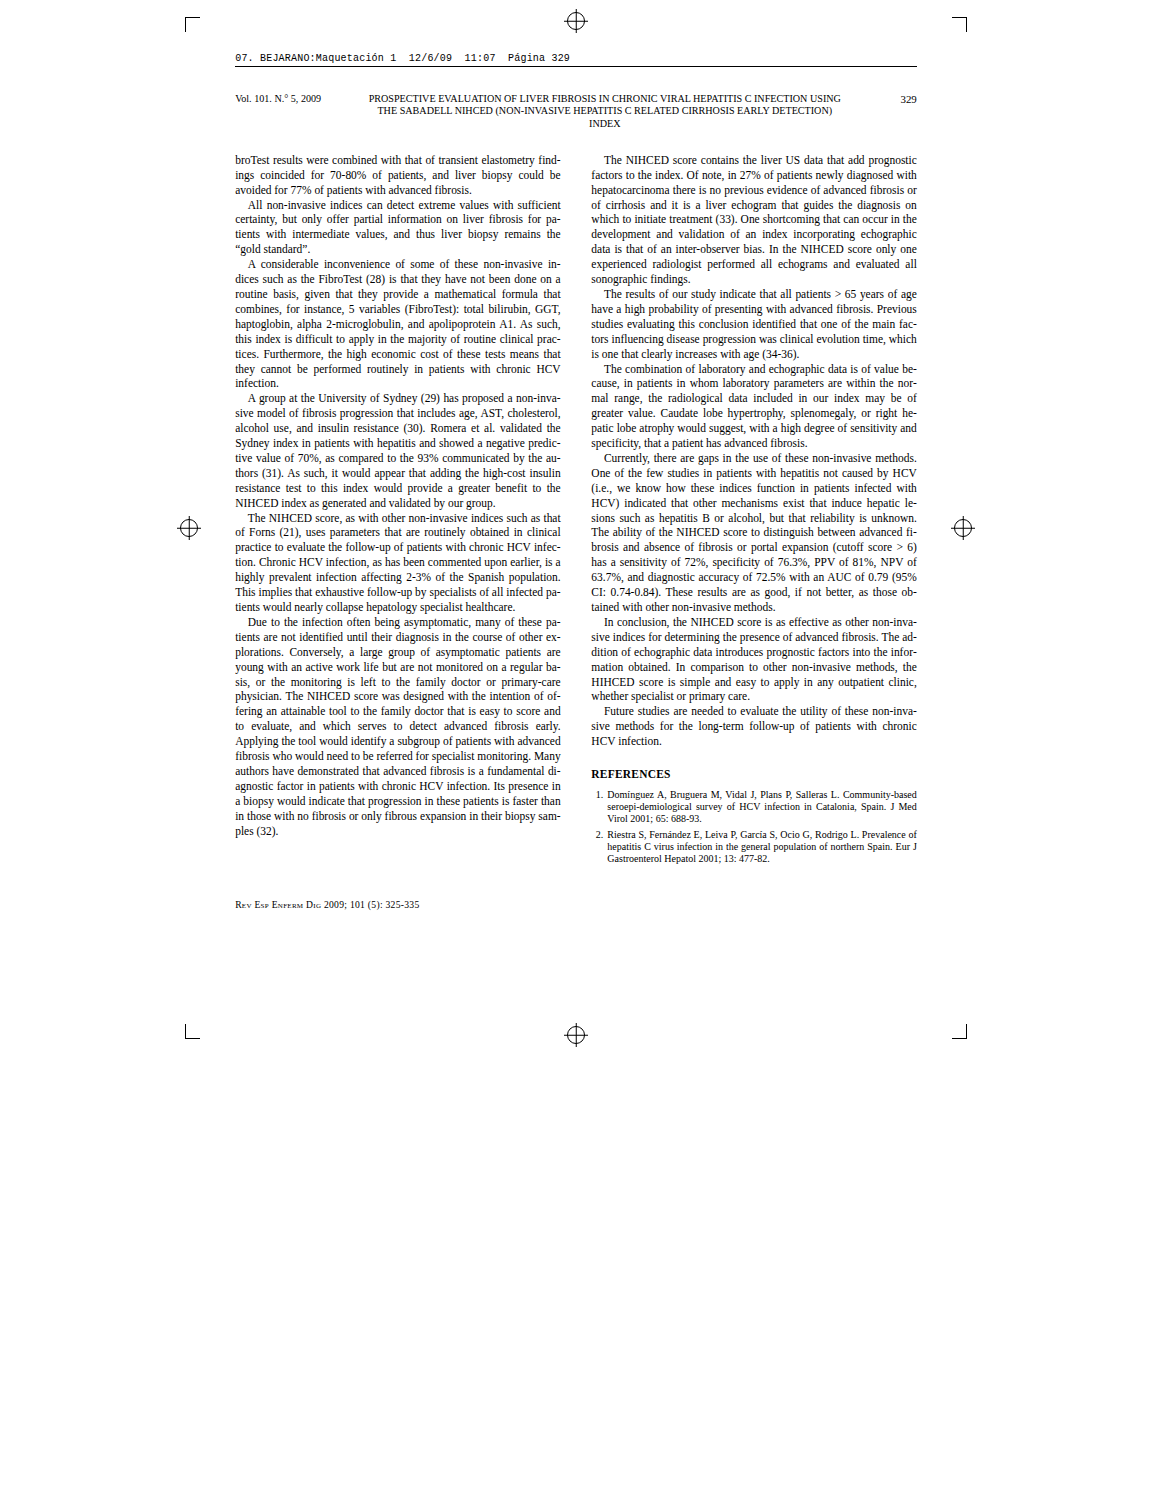07. BEJARANO:Maquetación 1 12/6/09 11:07 Página 329
Vol. 101. N.° 5, 2009 PROSPECTIVE EVALUATION OF LIVER FIBROSIS IN CHRONIC VIRAL HEPATITIS C INFECTION USING
THE SABADELL NIHCED (NON-INVASIVE HEPATITIS C RELATED CIRRHOSIS EARLY DETECTION) INDEX 329
broTest results were combined with that of transient elastometry findings coincided for 70-80% of patients, and liver biopsy could be avoided for 77% of patients with advanced fibrosis.
All non-invasive indices can detect extreme values with sufficient certainty, but only offer partial information on liver fibrosis for patients with intermediate values, and thus liver biopsy remains the “gold standard”.
A considerable inconvenience of some of these non-invasive indices such as the FibroTest (28) is that they have not been done on a routine basis, given that they provide a mathematical formula that combines, for instance, 5 variables (FibroTest): total bilirubin, GGT, haptoglobin, alpha 2-microglobulin, and apolipoprotein A1. As such, this index is difficult to apply in the majority of routine clinical practices. Furthermore, the high economic cost of these tests means that they cannot be performed routinely in patients with chronic HCV infection.
A group at the University of Sydney (29) has proposed a non-invasive model of fibrosis progression that includes age, AST, cholesterol, alcohol use, and insulin resistance (30). Romera et al. validated the Sydney index in patients with hepatitis and showed a negative predictive value of 70%, as compared to the 93% communicated by the authors (31). As such, it would appear that adding the high-cost insulin resistance test to this index would provide a greater benefit to the NIHCED index as generated and validated by our group.
The NIHCED score, as with other non-invasive indices such as that of Forns (21), uses parameters that are routinely obtained in clinical practice to evaluate the follow-up of patients with chronic HCV infection. Chronic HCV infection, as has been commented upon earlier, is a highly prevalent infection affecting 2-3% of the Spanish population. This implies that exhaustive follow-up by specialists of all infected patients would nearly collapse hepatology specialist healthcare.
Due to the infection often being asymptomatic, many of these patients are not identified until their diagnosis in the course of other explorations. Conversely, a large group of asymptomatic patients are young with an active work life but are not monitored on a regular basis, or the monitoring is left to the family doctor or primary-care physician. The NIHCED score was designed with the intention of offering an attainable tool to the family doctor that is easy to score and to evaluate, and which serves to detect advanced fibrosis early. Applying the tool would identify a subgroup of patients with advanced fibrosis who would need to be referred for specialist monitoring. Many authors have demonstrated that advanced fibrosis is a fundamental diagnostic factor in patients with chronic HCV infection. Its presence in a biopsy would indicate that progression in these patients is faster than in those with no fibrosis or only fibrous expansion in their biopsy samples (32).
The NIHCED score contains the liver US data that add prognostic factors to the index. Of note, in 27% of patients newly diagnosed with hepatocarcinoma there is no previous evidence of advanced fibrosis or of cirrhosis and it is a liver echogram that guides the diagnosis on which to initiate treatment (33). One shortcoming that can occur in the development and validation of an index incorporating echographic data is that of an inter-observer bias. In the NIHCED score only one experienced radiologist performed all echograms and evaluated all sonographic findings.
The results of our study indicate that all patients > 65 years of age have a high probability of presenting with advanced fibrosis. Previous studies evaluating this conclusion identified that one of the main factors influencing disease progression was clinical evolution time, which is one that clearly increases with age (34-36).
The combination of laboratory and echographic data is of value because, in patients in whom laboratory parameters are within the normal range, the radiological data included in our index may be of greater value. Caudate lobe hypertrophy, splenomegaly, or right hepatic lobe atrophy would suggest, with a high degree of sensitivity and specificity, that a patient has advanced fibrosis.
Currently, there are gaps in the use of these non-invasive methods. One of the few studies in patients with hepatitis not caused by HCV (i.e., we know how these indices function in patients infected with HCV) indicated that other mechanisms exist that induce hepatic lesions such as hepatitis B or alcohol, but that reliability is unknown. The ability of the NIHCED score to distinguish between advanced fibrosis and absence of fibrosis or portal expansion (cutoff score > 6) has a sensitivity of 72%, specificity of 76.3%, PPV of 81%, NPV of 63.7%, and diagnostic accuracy of 72.5% with an AUC of 0.79 (95% CI: 0.74-0.84). These results are as good, if not better, as those obtained with other non-invasive methods.
In conclusion, the NIHCED score is as effective as other non-invasive indices for determining the presence of advanced fibrosis. The addition of echographic data introduces prognostic factors into the information obtained. In comparison to other non-invasive methods, the HIHCED score is simple and easy to apply in any outpatient clinic, whether specialist or primary care.
Future studies are needed to evaluate the utility of these non-invasive methods for the long-term follow-up of patients with chronic HCV infection.
REFERENCES
Domínguez A, Bruguera M, Vidal J, Plans P, Salleras L. Community-based seroepi-demiological survey of HCV infection in Catalonia, Spain. J Med Virol 2001; 65: 688-93.
Riestra S, Fernández E, Leiva P, García S, Ocio G, Rodrigo L. Prevalence of hepatitis C virus infection in the general population of northern Spain. Eur J Gastroenterol Hepatol 2001; 13: 477-82.
Rev Esp Enferm Dig 2009; 101 (5): 325-335